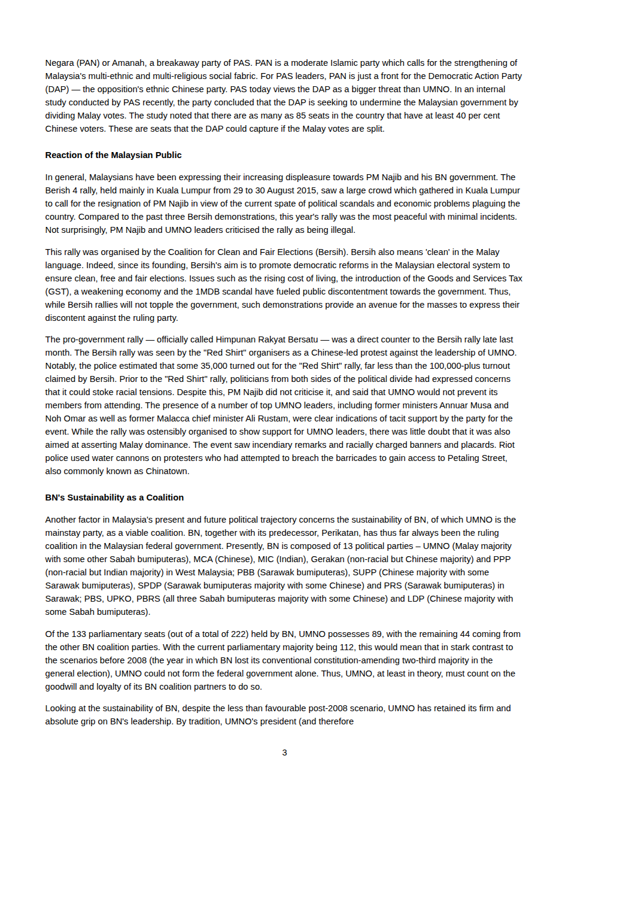Negara (PAN) or Amanah, a breakaway party of PAS. PAN is a moderate Islamic party which calls for the strengthening of Malaysia's multi-ethnic and multi-religious social fabric. For PAS leaders, PAN is just a front for the Democratic Action Party (DAP) — the opposition's ethnic Chinese party. PAS today views the DAP as a bigger threat than UMNO. In an internal study conducted by PAS recently, the party concluded that the DAP is seeking to undermine the Malaysian government by dividing Malay votes. The study noted that there are as many as 85 seats in the country that have at least 40 per cent Chinese voters. These are seats that the DAP could capture if the Malay votes are split.
Reaction of the Malaysian Public
In general, Malaysians have been expressing their increasing displeasure towards PM Najib and his BN government. The Berish 4 rally, held mainly in Kuala Lumpur from 29 to 30 August 2015, saw a large crowd which gathered in Kuala Lumpur to call for the resignation of PM Najib in view of the current spate of political scandals and economic problems plaguing the country. Compared to the past three Bersih demonstrations, this year's rally was the most peaceful with minimal incidents. Not surprisingly, PM Najib and UMNO leaders criticised the rally as being illegal.
This rally was organised by the Coalition for Clean and Fair Elections (Bersih). Bersih also means 'clean' in the Malay language. Indeed, since its founding, Bersih's aim is to promote democratic reforms in the Malaysian electoral system to ensure clean, free and fair elections. Issues such as the rising cost of living, the introduction of the Goods and Services Tax (GST), a weakening economy and the 1MDB scandal have fueled public discontentment towards the government. Thus, while Bersih rallies will not topple the government, such demonstrations provide an avenue for the masses to express their discontent against the ruling party.
The pro-government rally — officially called Himpunan Rakyat Bersatu — was a direct counter to the Bersih rally late last month. The Bersih rally was seen by the "Red Shirt" organisers as a Chinese-led protest against the leadership of UMNO. Notably, the police estimated that some 35,000 turned out for the "Red Shirt" rally, far less than the 100,000-plus turnout claimed by Bersih. Prior to the "Red Shirt" rally, politicians from both sides of the political divide had expressed concerns that it could stoke racial tensions. Despite this, PM Najib did not criticise it, and said that UMNO would not prevent its members from attending. The presence of a number of top UMNO leaders, including former ministers Annuar Musa and Noh Omar as well as former Malacca chief minister Ali Rustam, were clear indications of tacit support by the party for the event. While the rally was ostensibly organised to show support for UMNO leaders, there was little doubt that it was also aimed at asserting Malay dominance. The event saw incendiary remarks and racially charged banners and placards. Riot police used water cannons on protesters who had attempted to breach the barricades to gain access to Petaling Street, also commonly known as Chinatown.
BN's Sustainability as a Coalition
Another factor in Malaysia's present and future political trajectory concerns the sustainability of BN, of which UMNO is the mainstay party, as a viable coalition. BN, together with its predecessor, Perikatan, has thus far always been the ruling coalition in the Malaysian federal government. Presently, BN is composed of 13 political parties – UMNO (Malay majority with some other Sabah bumiputeras), MCA (Chinese), MIC (Indian), Gerakan (non-racial but Chinese majority) and PPP (non-racial but Indian majority) in West Malaysia; PBB (Sarawak bumiputeras), SUPP (Chinese majority with some Sarawak bumiputeras), SPDP (Sarawak bumiputeras majority with some Chinese) and PRS (Sarawak bumiputeras) in Sarawak; PBS, UPKO, PBRS (all three Sabah bumiputeras majority with some Chinese) and LDP (Chinese majority with some Sabah bumiputeras).
Of the 133 parliamentary seats (out of a total of 222) held by BN, UMNO possesses 89, with the remaining 44 coming from the other BN coalition parties. With the current parliamentary majority being 112, this would mean that in stark contrast to the scenarios before 2008 (the year in which BN lost its conventional constitution-amending two-third majority in the general election), UMNO could not form the federal government alone. Thus, UMNO, at least in theory, must count on the goodwill and loyalty of its BN coalition partners to do so.
Looking at the sustainability of BN, despite the less than favourable post-2008 scenario, UMNO has retained its firm and absolute grip on BN's leadership. By tradition, UMNO's president (and therefore
3